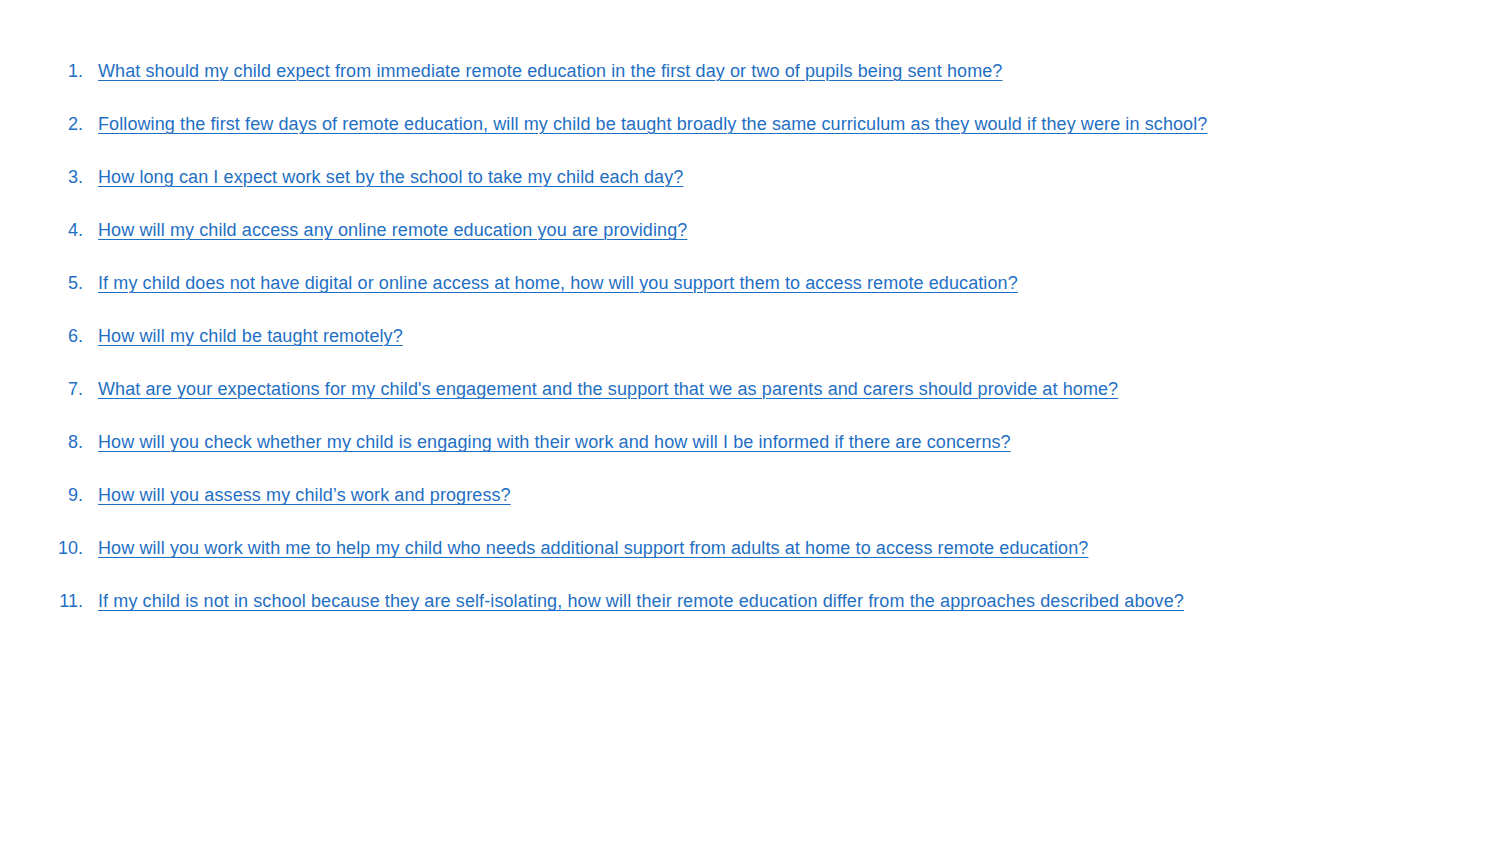What should my child expect from immediate remote education in the first day or two of pupils being sent home?
Following the first few days of remote education, will my child be taught broadly the same curriculum as they would if they were in school?
How long can I expect work set by the school to take my child each day?
How will my child access any online remote education you are providing?
If my child does not have digital or online access at home, how will you support them to access remote education?
How will my child be taught remotely?
What are your expectations for my child's engagement and the support that we as parents and carers should provide at home?
How will you check whether my child is engaging with their work and how will I be informed if there are concerns?
How will you assess my child’s work and progress?
How will you work with me to help my child who needs additional support from adults at home to access remote education?
If my child is not in school because they are self-isolating, how will their remote education differ from the approaches described above?